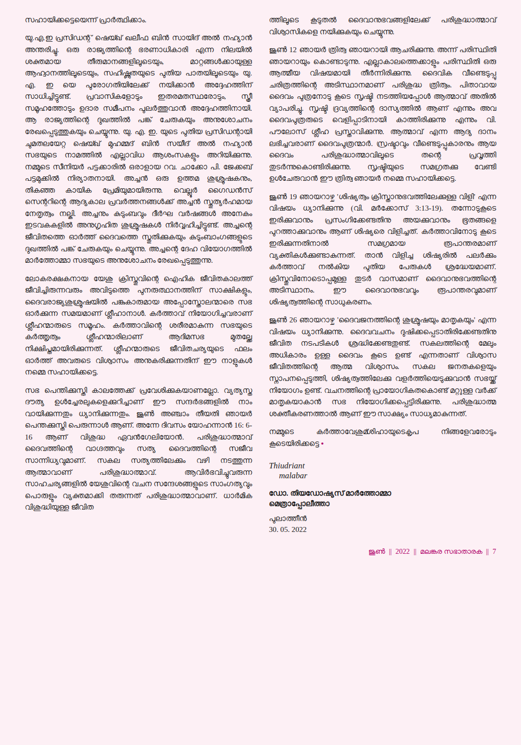സഹായിക്കട്ടെയെന്ന് പ്രാർത്ഥിക്കാം.
യു.എ.ഇ പ്രസിഡന്റ് ഷെയ്ഖ് ഖലീഫ ബിൻ സായിദ് അൽ നഹ്യാൻ അന്തരിച്ചു. ഒരു രാജ്യത്തിന്റെ ഭരണാധികാരി എന്ന നിലയിൽ ശക്തമായ തീരുമാനങ്ങളിലൂടെയും, മാറ്റങ്ങൾക്കായുള്ള ആഹ്വാനത്തിലൂടെയും, സഹിഷ്ണുതയുടെ പുതിയ പാതയിലൂടെയും യു. എ. ഇ യെ പുരോഗതിയിലേക്ക് നയിക്കാൻ അദ്ദേഹത്തിന് സാധിച്ചിട്ടുണ്ട്. പ്രവാസികളോടും ഇതരമതസ്ഥരോടും, സ്ത്രീ സമൂഹത്തോടും ഉദാര സമീപനം പുലർത്തുവാൻ അദ്ദേഹത്തിനായി. ആ രാജ്യത്തിന്റെ ദുഖത്തിൽ പങ്ക് ചേരുകയും അനുശോചനം രേഖപ്പെടുത്തുകയും ചെയ്യുന്നു. യു. എ. ഇ. യുടെ പുതിയ പ്രസിഡന്റായി ചുമതലയേറ്റ ഷെയ്ഖ് മുഹമ്മദ് ബിൻ സയീദ് അൽ നഹ്യാൻ സഭയുടെ നാമത്തിൽ എല്ലാവിധ ആശംസകളും അറിയിക്കുന്നു. നമ്മുടെ സീനിയർ പട്ടക്കാരിൽ ഒരാളായ റവ. ചാക്കോ പി. ജേക്കബ് പട്ടമുക്കിൽ നിര്യാതനായി. അച്ചൻ ഒരു ഉത്തമ ശുശ്രൂഷകനും, തികഞ്ഞ കായിക പ്രേമിയുമായിരുന്നു. വെല്ലൂർ ഗൈഡൻസ് സെന്ററിന്റെ ആദ്യകാല പ്രവർത്തനങ്ങൾക്ക് അച്ചൻ സ്തുത്യർഹമായ നേതൃത്വം നല്കി. അച്ചനും കുടുംബവും ദീർഘ വർഷങ്ങൾ അനേകം ഇടവകകളിൽ അനുഗൃഹിത ശുശ്രൂഷകൾ നിർവ്വഹിച്ചിട്ടുണ്ട്. അച്ചന്റെ ജീവിതത്തെ ഓർത്ത് ദൈവത്തെ സ്തുതിക്കുകയും കുടുംബാംഗങ്ങളുടെ ദുഖത്തിൽ പങ്ക് ചേരുകയും ചെയ്യുന്നു. അച്ചന്റെ ദേഹ വിയോഗത്തിൽ മാർത്തോമ്മാ സഭയുടെ അനുശോചനം രേഖപ്പെടുത്തുന്നു.
ലോകരക്ഷകനായ യേശു ക്രിസ്തുവിന്റെ ഐഹിക ജീവിതകാലത്ത് ജീവിച്ചിരുന്നവരും അവിടുത്തെ പുനരുത്ഥാനത്തിന് സാക്ഷികളും, ദൈവരാജ്യശുശ്രൂഷയിൽ പങ്കുകാരുമായ അപ്പോസ്തോലന്മാരെ സഭ ഓർക്കുന്ന സമയമാണ് ശ്ലീഹാനാൾ. കർത്താവ് നിയോഗിച്ചവരാണ് ശ്ലീഹന്മാരുടെ സമൂഹം. കർത്താവിന്റെ ശരീരമാകുന്ന സഭയുടെ കർത്തൃത്വം ശ്ലീഹന്മാരിലാണ് ആദിമസഭ മുതല്ക്കേ നിക്ഷിപ്തമായിരിക്കുന്നത്. ശ്ലീഹന്മാരുടെ ജീവിതചര്യയുടെ ഫലം ഓർത്ത് അവരുടെ വിശ്വാസം അനുകരിക്കുന്നതിന് ഈ നാളുകൾ നമ്മെ സഹായിക്കട്ടെ.
സഭ പെന്തിക്കുസ്തി കാലത്തേക്ക് പ്രവേശിക്കുകയാണല്ലോ. വ്യത്യസ്ത ദൗത്യ ഉൾച്ചേരലുകളെക്കുറിച്ചാണ് ഈ സന്ദർഭങ്ങളിൽ നാം വായിക്കുന്നതും ധ്യാനിക്കുന്നതും. ജൂൺ അഞ്ചാം തീയതി ഞായർ പെന്തക്കുസ്തി പെരുന്നാൾ ആണ്. അന്നേ ദിവസം യോഹന്നാൻ 16: 6-16 ആണ് വിശുദ്ധ ഏവൻഗേലിയോൻ. പരിശുദ്ധാത്മാവ് ദൈവത്തിന്റെ വാഗ്ദത്തവും സത്യ ദൈവത്തിന്റെ സജീവ സാന്നിധ്യവുമാണ്. സകല സത്യത്തിലേക്കും വഴി നടത്തുന്ന ആത്മാവാണ് പരിശുദ്ധാത്മാവ്. ആവിർഭവിച്ചുവരുന്ന സാഹചര്യങ്ങളിൽ യേശുവിന്റെ വചന സന്ദേശങ്ങളുടെ സാംഗത്യവും പൊരുളും വ്യക്തമാക്കി തരുന്നത് പരിശുദ്ധാത്മാവാണ്. ധാർമിക വിശുദ്ധിയുള്ള ജീവിത
ത്തിലൂടെ കൂടുതൽ ദൈവാനുഭവങ്ങളിലേക്ക് പരിശുദ്ധാത്മാവ് വിശ്വാസികളെ നയിക്കുകയും ചെയ്യുന്നു.
ജൂൺ 12 ഞായർ ത്രിത്വ ഞായറായി ആചരിക്കുന്നു. അന്ന് പരിസ്ഥിതി ഞായറായും കൊണ്ടാടുന്നു. എല്ലാകാലത്തെക്കാളും പരിസ്ഥിതി ഒരു ആത്മീയ വിഷയമായി തീർന്നിരിക്കുന്നു. ദൈവിക വീണ്ടെടുപ്പു ചരിത്രത്തിന്റെ അടിസ്ഥാനമാണ് പരിശുദ്ധ ത്രിത്വം. പിതാവായ ദൈവം പുത്രനോടു കൂടെ സൃഷ്ടി നടത്തിയപ്പോൾ ആത്മാവ് അതിൽ വ്യാപരിച്ചു. സൃഷ്ടി ദ്രവ്യത്തിന്റെ ദാസ്യത്തിൽ ആണ് എന്നും അവ ദൈവപുത്രരുടെ വെളിപ്പാടിനായി കാത്തിരിക്കുന്നു എന്നും വി. പൗലോസ് ശ്ലീഹ പ്രസ്താവിക്കുന്നു. ആത്മാവ് എന്ന ആദ്യ ദാനം ലഭിച്ചവരാണ് ദൈവപുത്രന്മാർ. സ്രഷ്ടാവും വീണ്ടെടുപ്പുകാരനും ആയ ദൈവം പരിശുദ്ധാത്മാവിലൂടെ തന്റെ പ്രവൃത്തി തുടർന്നുകൊണ്ടിരിക്കുന്നു. സൃഷ്ടിയുടെ സമഗ്രതക്കു വേണ്ടി ഉൾചേരുവാൻ ഈ ത്രിത്വ ഞായർ നമ്മെ സഹായിക്കട്ടെ.
ജൂൺ 19 ഞായറാഴ്ച 'ശിഷ്യത്വം ക്രിസ്താനുഭവത്തിലേക്കുള്ള വിളി' എന്ന വിഷയം ധ്യാനിക്കുന്നു (വി. മർക്കോസ് 3:13-19). തന്നോടുകൂടെ ഇരിക്കുവാനും പ്രസംഗിക്കേണ്ടതിനു അയക്കുവാനും ഭൂതങ്ങളെ പുറത്താക്കുവാനും ആണ് ശിഷ്യരെ വിളിച്ചത്. കർത്താവിനോടു കൂടെ ഇരിക്കുന്നതിനാൽ സമഗ്രമായ രൂപാന്തരമാണ് വ്യക്തികൾക്കുണ്ടാകുന്നത്. താൻ വിളിച്ച ശിഷ്യരിൽ പലർക്കും കർത്താവ് നൽകിയ പുതിയ പേരുകൾ ശ്രദ്ധേയമാണ്. ക്രിസ്തുവിനോടൊപ്പമുള്ള തുടർ വാസമാണ് ദൈവാനുഭവത്തിന്റെ അടിസ്ഥാനം. ഈ ദൈവാനുഭവവും രൂപാന്തരവുമാണ് ശിഷ്യത്വത്തിന്റെ സാധുകരണം.
ജൂൺ 26 ഞായറാഴ്ച 'ദൈവജനത്തിന്റെ ശുശ്രൂഷയും മാതൃകയും' എന്ന വിഷയം ധ്യാനിക്കുന്നു. ദൈവവചനം ദുഷിക്കപ്പെടാതിരിക്കേണ്ടതിനു ജീവിത നടപടികൾ ശ്രദ്ധിക്കേണ്ടതുണ്ട്. സകലത്തിന്റെ മേലും അധികാരം ഉള്ള ദൈവം കൂടെ ഉണ്ട് എന്നതാണ് വിശ്വാസ ജീവിതത്തിന്റെ ആത്മ വിശ്വാസം. സകല ജനതകളെയും സ്നാപനപ്പെടുത്തി, ശിഷ്യത്വത്തിലേക്കു വളർത്തിയെടുക്കുവാൻ സഭയ്ക്ക് നിയോഗം ഉണ്ട്. വചനത്തിന്റെ പ്രായോഗികതകൊണ്ട് മറ്റുള്ള വർക്ക് മാതൃകയാകാൻ സഭ നിയോഗിക്കപ്പെട്ടിരിക്കുന്നു. പരിശുദ്ധാത്മ ശക്തീകരണത്താൽ ആണ് ഈ സാക്ഷ്യം സാധ്യമാകുന്നത്.
നമ്മുടെ കർത്താവേശുമ്ശിഹായുടെകൃപ നിങ്ങളേവരോടും കൂടെയിരിക്കട്ടെ •
Thiudriant malabar
ഡോ. തിയഡോഷ്യസ് മാർത്തോമ്മാ
മെത്രാപ്പോലീത്താ
പുലാത്തീൻ
30. 05. 2022
ജൂൺ || 2022 || മലങ്കര സഭാതാരക || 7